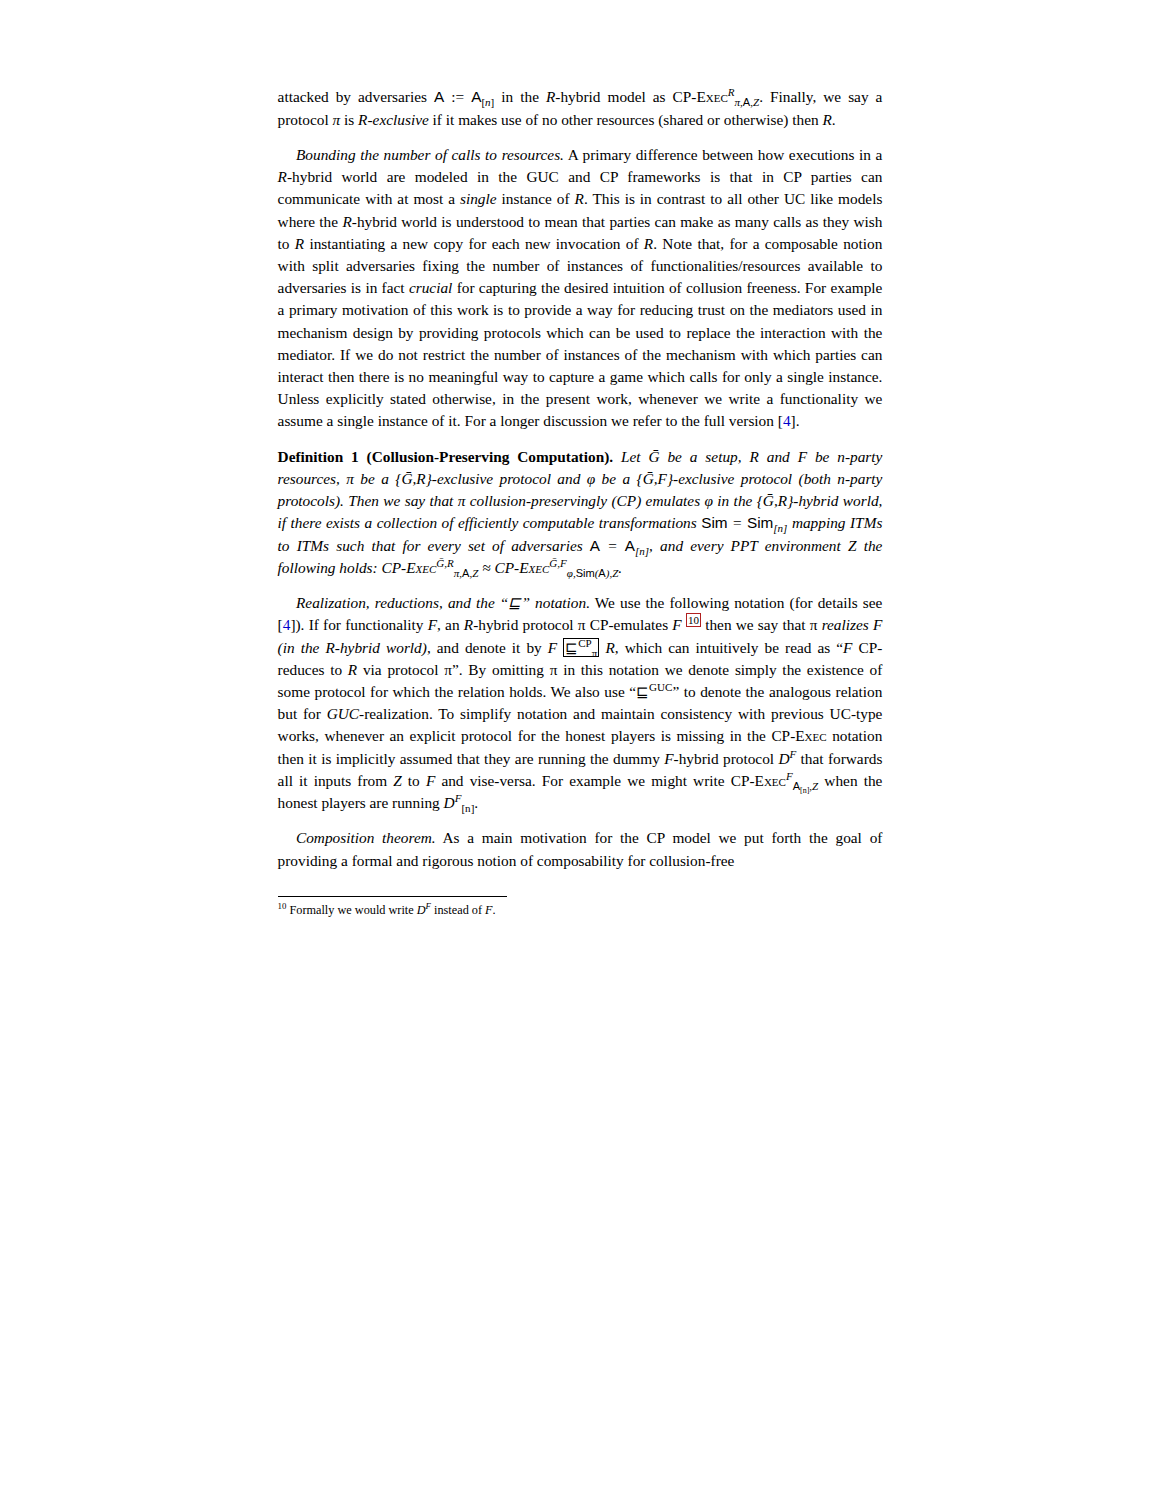attacked by adversaries A := A[n] in the R-hybrid model as CP-ExecRπ,A,Z. Finally, we say a protocol π is R-exclusive if it makes use of no other resources (shared or otherwise) then R.
Bounding the number of calls to resources. A primary difference between how executions in a R-hybrid world are modeled in the GUC and CP frameworks is that in CP parties can communicate with at most a single instance of R. This is in contrast to all other UC like models where the R-hybrid world is understood to mean that parties can make as many calls as they wish to R instantiating a new copy for each new invocation of R. Note that, for a composable notion with split adversaries fixing the number of instances of functionalities/resources available to adversaries is in fact crucial for capturing the desired intuition of collusion freeness. For example a primary motivation of this work is to provide a way for reducing trust on the mediators used in mechanism design by providing protocols which can be used to replace the interaction with the mediator. If we do not restrict the number of instances of the mechanism with which parties can interact then there is no meaningful way to capture a game which calls for only a single instance. Unless explicitly stated otherwise, in the present work, whenever we write a functionality we assume a single instance of it. For a longer discussion we refer to the full version [4].
Definition 1 (Collusion-Preserving Computation). Let Ḡ be a setup, R and F be n-party resources, π be a {Ḡ,R}-exclusive protocol and φ be a {Ḡ,F}-exclusive protocol (both n-party protocols). Then we say that π collusion-preservingly (CP) emulates φ in the {Ḡ,R}-hybrid world, if there exists a collection of efficiently computable transformations Sim = Sim[n] mapping ITMs to ITMs such that for every set of adversaries A = A[n], and every PPT environment Z the following holds: CP-ExecḠ,Rπ,A,Z ≈ CP-ExecḠ,Fφ,Sim(A),Z.
Realization, reductions, and the “⊑” notation. We use the following notation (for details see [4]). If for functionality F, an R-hybrid protocol π CP-emulates F 10 then we say that π realizes F (in the R-hybrid world), and denote it by F ⊑CPπ R, which can intuitively be read as “F CP-reduces to R via protocol π”. By omitting π in this notation we denote simply the existence of some protocol for which the relation holds. We also use “⊑GUC” to denote the analogous relation but for GUC-realization. To simplify notation and maintain consistency with previous UC-type works, whenever an explicit protocol for the honest players is missing in the CP-Exec notation then it is implicitly assumed that they are running the dummy F-hybrid protocol DF that forwards all it inputs from Z to F and vise-versa. For example we might write CP-ExecFA[n],Z when the honest players are running DF[n].
Composition theorem. As a main motivation for the CP model we put forth the goal of providing a formal and rigorous notion of composability for collusion-free
10 Formally we would write DF instead of F.